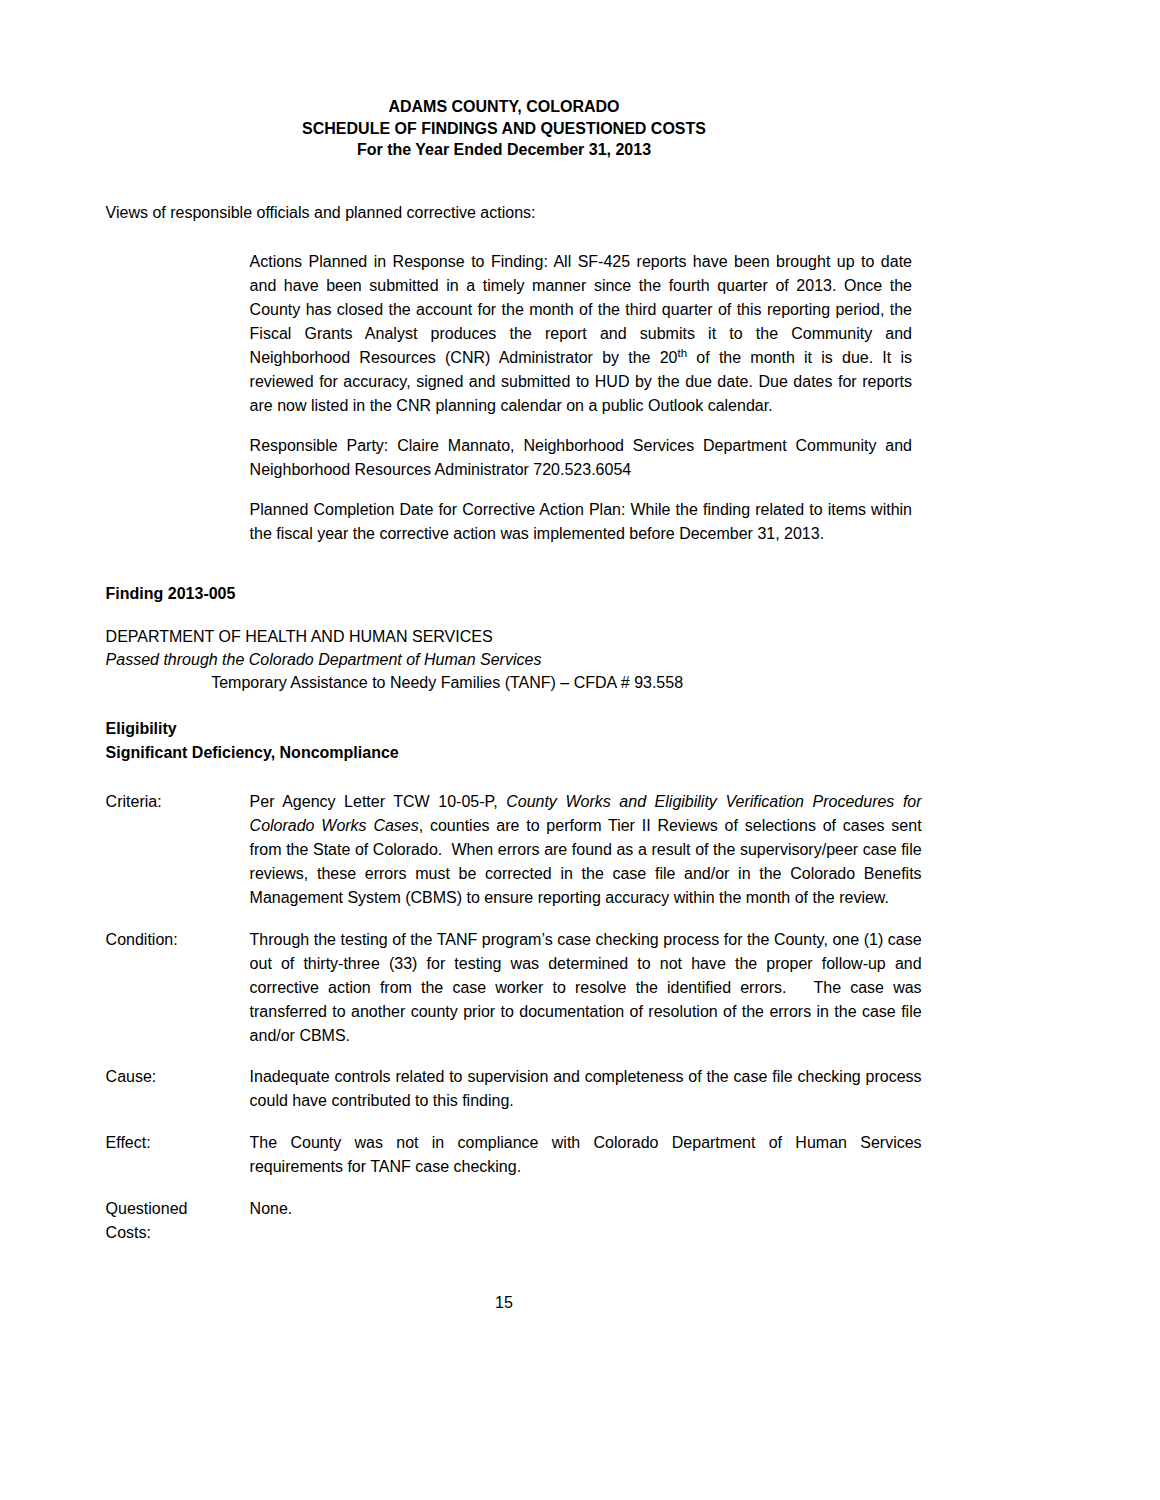ADAMS COUNTY, COLORADO
SCHEDULE OF FINDINGS AND QUESTIONED COSTS
For the Year Ended December 31, 2013
Views of responsible officials and planned corrective actions:
Actions Planned in Response to Finding: All SF-425 reports have been brought up to date and have been submitted in a timely manner since the fourth quarter of 2013. Once the County has closed the account for the month of the third quarter of this reporting period, the Fiscal Grants Analyst produces the report and submits it to the Community and Neighborhood Resources (CNR) Administrator by the 20th of the month it is due. It is reviewed for accuracy, signed and submitted to HUD by the due date. Due dates for reports are now listed in the CNR planning calendar on a public Outlook calendar.
Responsible Party: Claire Mannato, Neighborhood Services Department Community and Neighborhood Resources Administrator 720.523.6054
Planned Completion Date for Corrective Action Plan: While the finding related to items within the fiscal year the corrective action was implemented before December 31, 2013.
Finding 2013-005
DEPARTMENT OF HEALTH AND HUMAN SERVICES
Passed through the Colorado Department of Human Services
Temporary Assistance to Needy Families (TANF) – CFDA # 93.558
Eligibility
Significant Deficiency, Noncompliance
| Criteria: | Per Agency Letter TCW 10-05-P, County Works and Eligibility Verification Procedures for Colorado Works Cases , counties are to perform Tier II Reviews of selections of cases sent from the State of Colorado. When errors are found as a result of the supervisory/peer case file reviews, these errors must be corrected in the case file and/or in the Colorado Benefits Management System (CBMS) to ensure reporting accuracy within the month of the review. |
| Condition: | Through the testing of the TANF program’s case checking process for the County, one (1) case out of thirty-three (33) for testing was determined to not have the proper follow-up and corrective action from the case worker to resolve the identified errors. The case was transferred to another county prior to documentation of resolution of the errors in the case file and/or CBMS. |
| Cause: | Inadequate controls related to supervision and completeness of the case file checking process could have contributed to this finding. |
| Effect: | The County was not in compliance with Colorado Department of Human Services requirements for TANF case checking. |
| Questioned Costs: | None. |
15